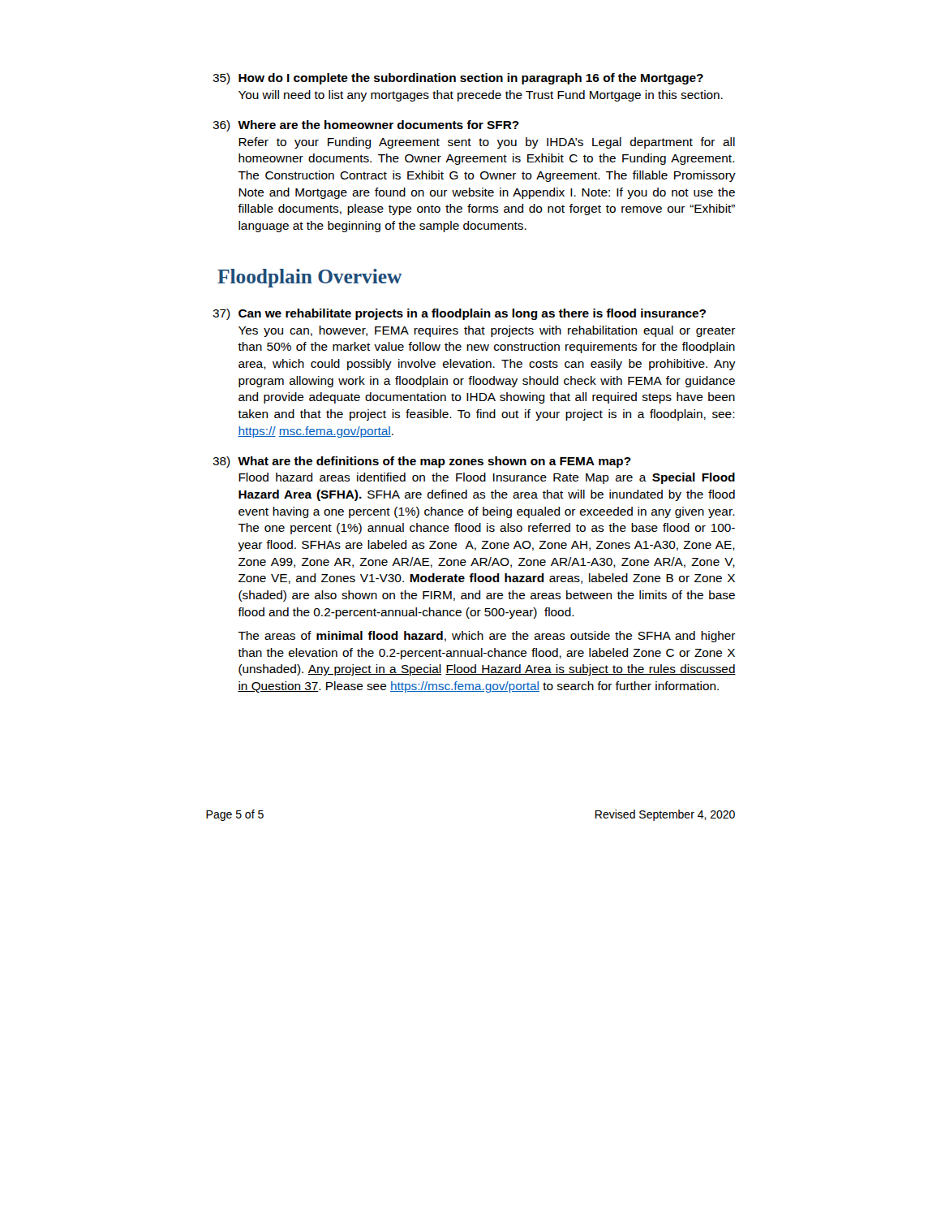35)
How do I complete the subordination section in paragraph 16 of the Mortgage?
You will need to list any mortgages that precede the Trust Fund Mortgage in this section.
36)
Where are the homeowner documents for SFR?
Refer to your Funding Agreement sent to you by IHDA’s Legal department for all homeowner documents. The Owner Agreement is Exhibit C to the Funding Agreement. The Construction Contract is Exhibit G to Owner to Agreement. The fillable Promissory Note and Mortgage are found on our website in Appendix I. Note: If you do not use the fillable documents, please type onto the forms and do not forget to remove our “Exhibit” language at the beginning of the sample documents.
Floodplain Overview
37)
Can we rehabilitate projects in a floodplain as long as there is flood insurance?
Yes you can, however, FEMA requires that projects with rehabilitation equal or greater than 50% of the market value follow the new construction requirements for the floodplain area, which could possibly involve elevation. The costs can easily be prohibitive. Any program allowing work in a floodplain or floodway should check with FEMA for guidance and provide adequate documentation to IHDA showing that all required steps have been taken and that the project is feasible. To find out if your project is in a floodplain, see: https:// msc.fema.gov/portal.
38)
What are the definitions of the map zones shown on a FEMA map?
Flood hazard areas identified on the Flood Insurance Rate Map are a Special Flood Hazard Area (SFHA). SFHA are defined as the area that will be inundated by the flood event having a one percent (1%) chance of being equaled or exceeded in any given year. The one percent (1%) annual chance flood is also referred to as the base flood or 100-year flood. SFHAs are labeled as Zone A, Zone AO, Zone AH, Zones A1-A30, Zone AE, Zone A99, Zone AR, Zone AR/AE, Zone AR/AO, Zone AR/A1-A30, Zone AR/A, Zone V, Zone VE, and Zones V1-V30. Moderate flood hazard areas, labeled Zone B or Zone X (shaded) are also shown on the FIRM, and are the areas between the limits of the base flood and the 0.2-percent-annual-chance (or 500-year) flood.
The areas of minimal flood hazard, which are the areas outside the SFHA and higher than the elevation of the 0.2-percent-annual-chance flood, are labeled Zone C or Zone X (unshaded). Any project in a Special Flood Hazard Area is subject to the rules discussed in Question 37. Please see https://msc.fema.gov/portal to search for further information.
Page 5 of 5 Revised September 4, 2020